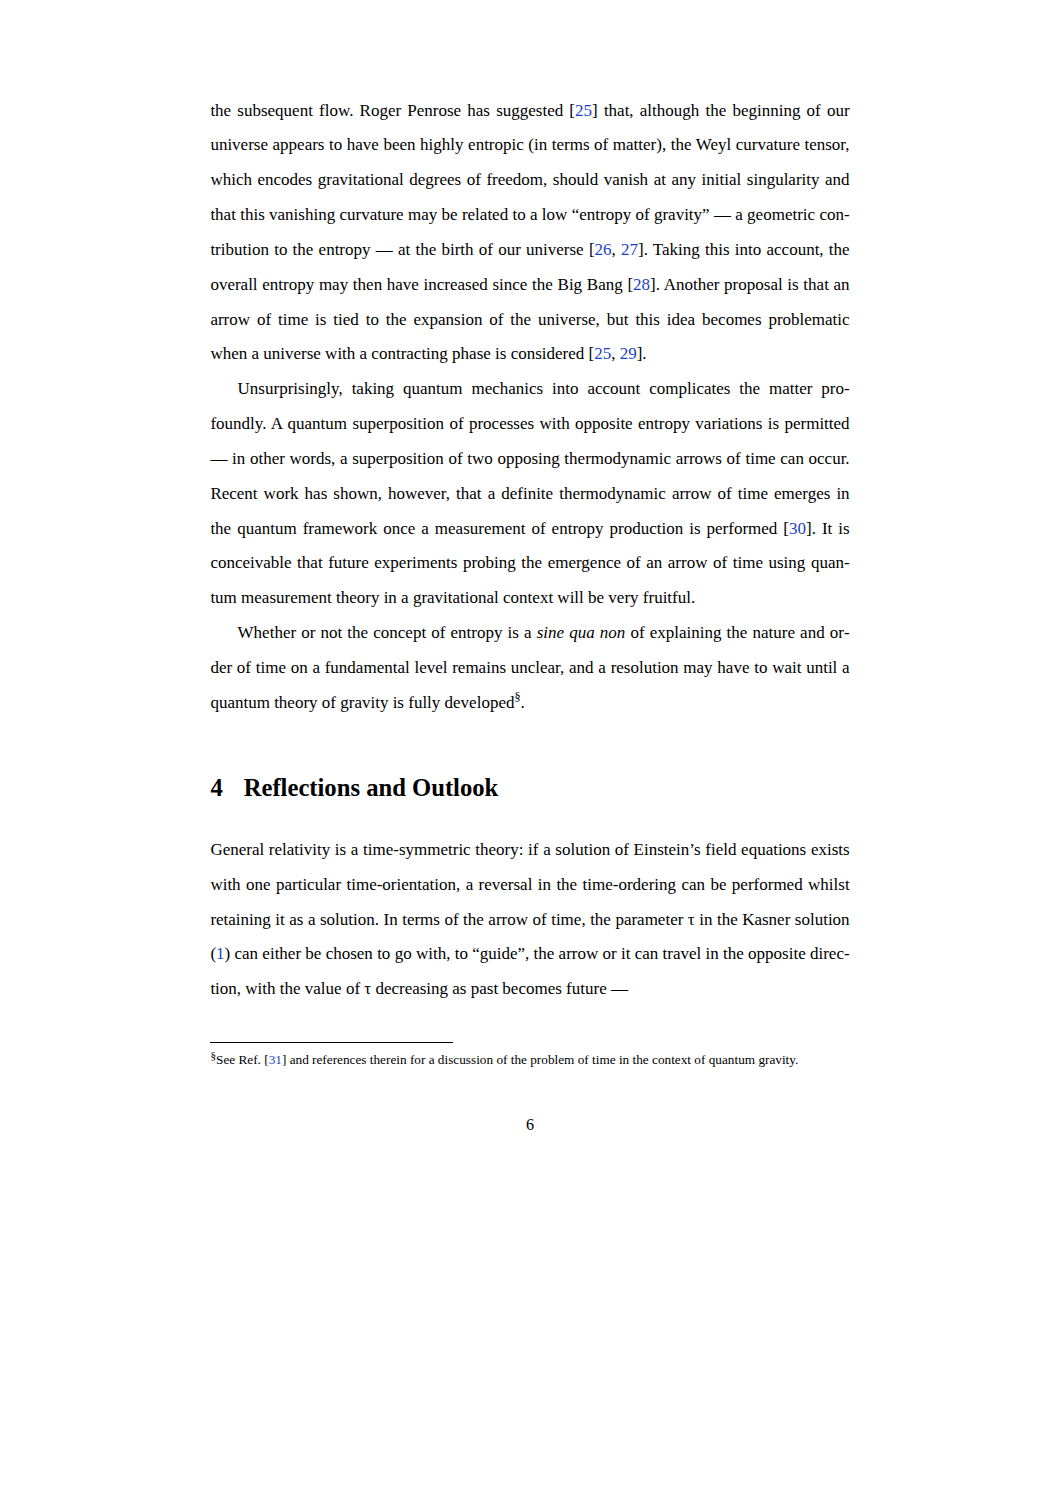the subsequent flow. Roger Penrose has suggested [25] that, although the beginning of our universe appears to have been highly entropic (in terms of matter), the Weyl curvature tensor, which encodes gravitational degrees of freedom, should vanish at any initial singularity and that this vanishing curvature may be related to a low “entropy of gravity” — a geometric contribution to the entropy — at the birth of our universe [26, 27]. Taking this into account, the overall entropy may then have increased since the Big Bang [28]. Another proposal is that an arrow of time is tied to the expansion of the universe, but this idea becomes problematic when a universe with a contracting phase is considered [25, 29].
Unsurprisingly, taking quantum mechanics into account complicates the matter profoundly. A quantum superposition of processes with opposite entropy variations is permitted — in other words, a superposition of two opposing thermodynamic arrows of time can occur. Recent work has shown, however, that a definite thermodynamic arrow of time emerges in the quantum framework once a measurement of entropy production is performed [30]. It is conceivable that future experiments probing the emergence of an arrow of time using quantum measurement theory in a gravitational context will be very fruitful.
Whether or not the concept of entropy is a sine qua non of explaining the nature and order of time on a fundamental level remains unclear, and a resolution may have to wait until a quantum theory of gravity is fully developed§.
4 Reflections and Outlook
General relativity is a time-symmetric theory: if a solution of Einstein’s field equations exists with one particular time-orientation, a reversal in the time-ordering can be performed whilst retaining it as a solution. In terms of the arrow of time, the parameter τ in the Kasner solution (1) can either be chosen to go with, to “guide”, the arrow or it can travel in the opposite direction, with the value of τ decreasing as past becomes future —
§See Ref. [31] and references therein for a discussion of the problem of time in the context of quantum gravity.
6